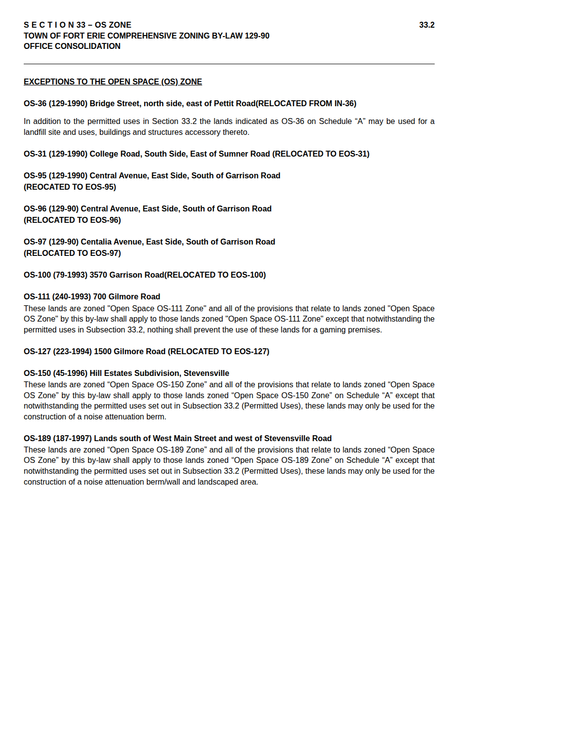S E C T I O N 33 – OS ZONE 33.2
TOWN OF FORT ERIE COMPREHENSIVE ZONING BY-LAW 129-90
OFFICE CONSOLIDATION
EXCEPTIONS TO THE OPEN SPACE (OS) ZONE
OS-36 (129-1990) Bridge Street, north side, east of Pettit Road(RELOCATED FROM IN-36)
In addition to the permitted uses in Section 33.2 the lands indicated as OS-36 on Schedule “A” may be used for a landfill site and uses, buildings and structures accessory thereto.
OS-31 (129-1990) College Road, South Side, East of Sumner Road (RELOCATED TO EOS-31)
OS-95 (129-1990) Central Avenue, East Side, South of Garrison Road
(REOCATED TO EOS-95)
OS-96 (129-90) Central Avenue, East Side, South of Garrison Road
(RELOCATED TO EOS-96)
OS-97 (129-90) Centalia Avenue, East Side, South of Garrison Road
(RELOCATED TO EOS-97)
OS-100 (79-1993) 3570 Garrison Road(RELOCATED TO EOS-100)
OS-111 (240-1993) 700 Gilmore Road
These lands are zoned "Open Space OS-111 Zone" and all of the provisions that relate to lands zoned "Open Space OS Zone" by this by-law shall apply to those lands zoned "Open Space OS-111 Zone" except that notwithstanding the permitted uses in Subsection 33.2, nothing shall prevent the use of these lands for a gaming premises.
OS-127 (223-1994) 1500 Gilmore Road (RELOCATED TO EOS-127)
OS-150 (45-1996) Hill Estates Subdivision, Stevensville
These lands are zoned “Open Space OS-150 Zone” and all of the provisions that relate to lands zoned “Open Space OS Zone” by this by-law shall apply to those lands zoned “Open Space OS-150 Zone” on Schedule “A” except that notwithstanding the permitted uses set out in Subsection 33.2 (Permitted Uses), these lands may only be used for the construction of a noise attenuation berm.
OS-189 (187-1997) Lands south of West Main Street and west of Stevensville Road
These lands are zoned “Open Space OS-189 Zone” and all of the provisions that relate to lands zoned “Open Space OS Zone” by this by-law shall apply to those lands zoned “Open Space OS-189 Zone” on Schedule “A” except that notwithstanding the permitted uses set out in Subsection 33.2 (Permitted Uses), these lands may only be used for the construction of a noise attenuation berm/wall and landscaped area.